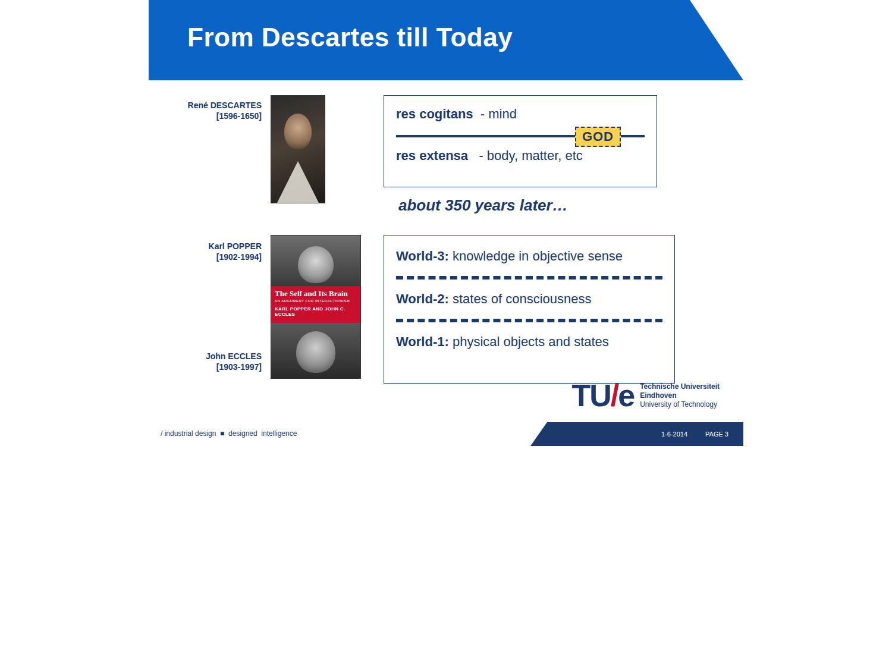From Descartes till Today
René DESCARTES
[1596-1650]
res cogitans - mind
GOD
res extensa - body, matter, etc
about 350 years later…
Karl POPPER
[1902-1994]
John ECCLES
[1903-1997]
The Self and Its Brain
AN ARGUMENT FOR INTERACTIONISM
KARL POPPER AND JOHN C. ECCLES
World-3: knowledge in objective sense
World-2: states of consciousness
World-1: physical objects and states
TU/e
Technische Universiteit
Eindhoven
University of Technology
/ industrial design ■ designed intelligence
1-6-2014 PAGE 3